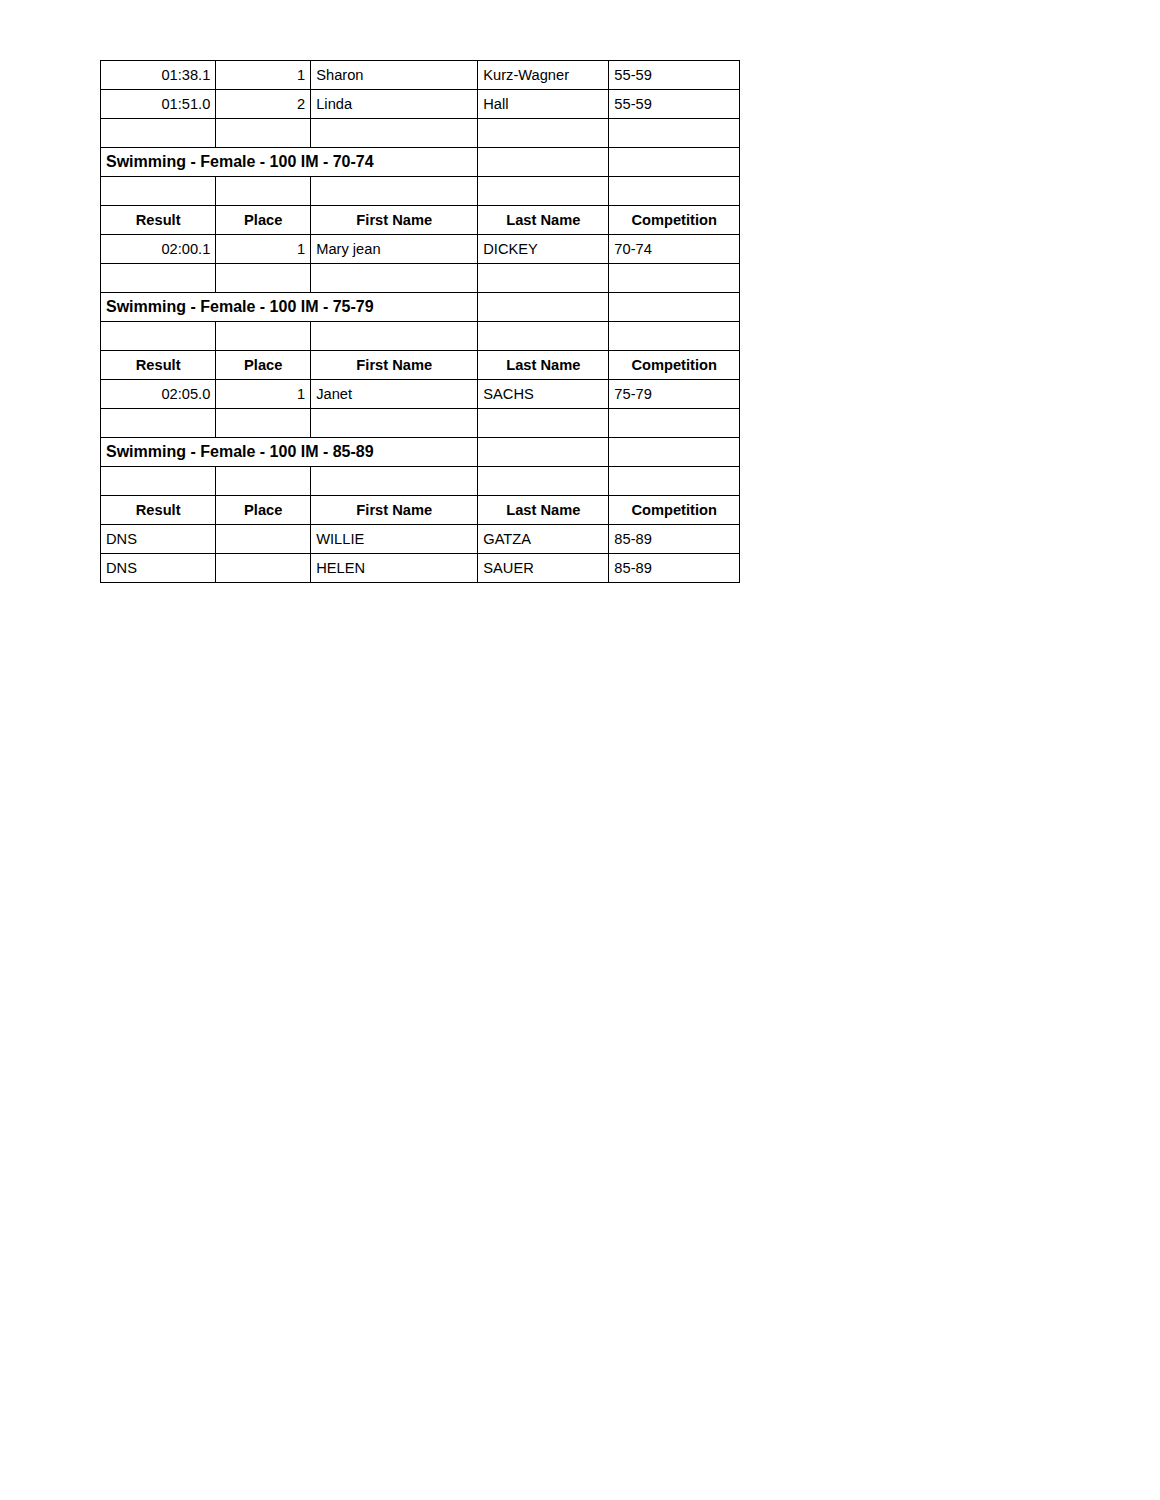| 01:38.1 | 1 | Sharon | Kurz-Wagner | 55-59 |
| 01:51.0 | 2 | Linda | Hall | 55-59 |
| Swimming - Female - 100 IM - 70-74 | | |
| Result | Place | First Name | Last Name | Competition |
| 02:00.1 | 1 | Mary jean | DICKEY | 70-74 |
| Swimming - Female - 100 IM - 75-79 | | |
| Result | Place | First Name | Last Name | Competition |
| 02:05.0 | 1 | Janet | SACHS | 75-79 |
| Swimming - Female - 100 IM - 85-89 | | |
| Result | Place | First Name | Last Name | Competition |
| DNS | | WILLIE | GATZA | 85-89 |
| DNS | | HELEN | SAUER | 85-89 |